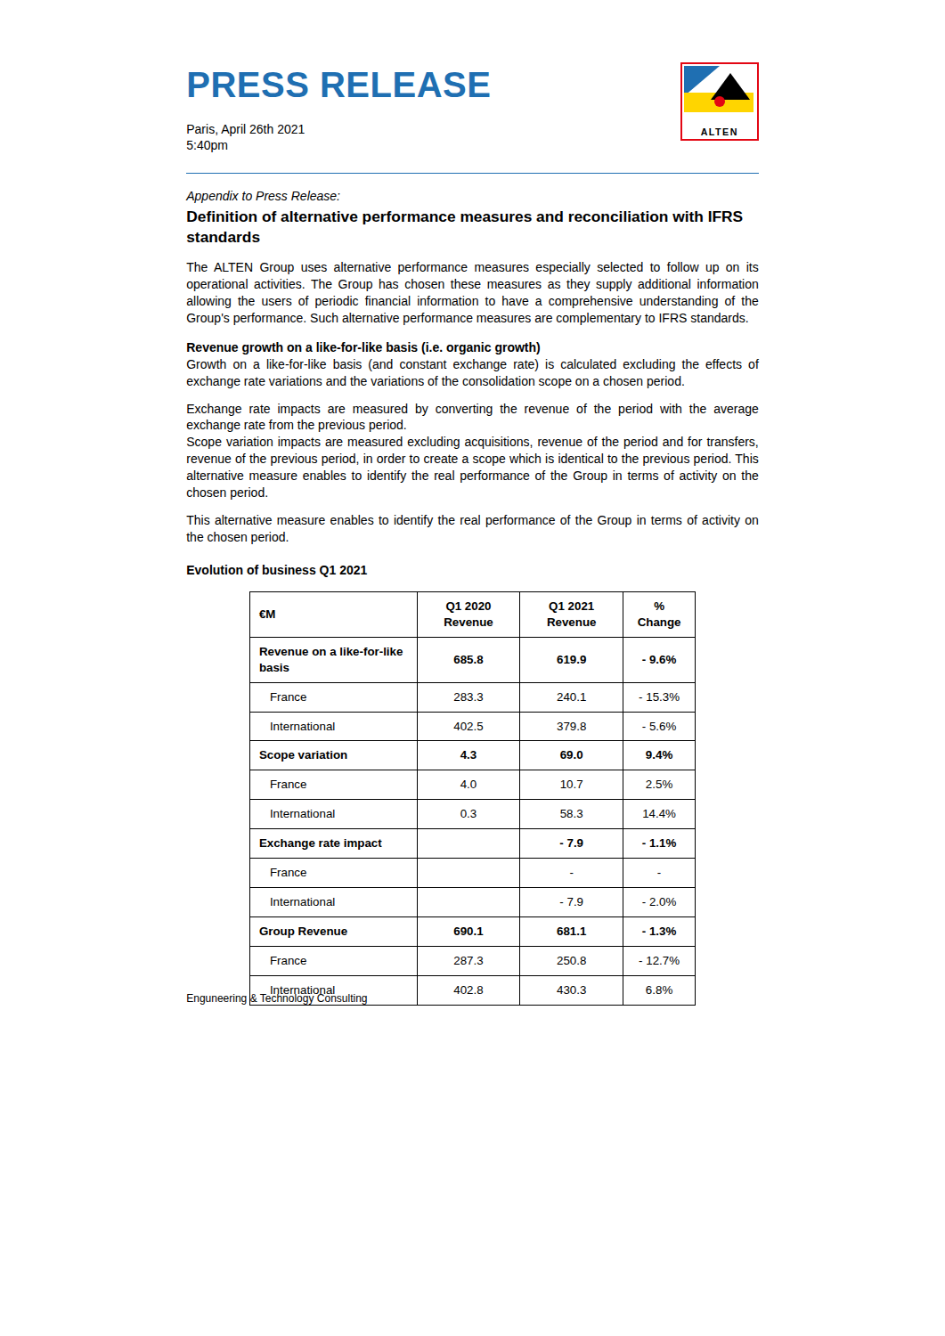PRESS RELEASE
Paris, April 26th 2021
5:40pm
ALTEN
Appendix to Press Release:
Definition of alternative performance measures and reconciliation with IFRS standards
The ALTEN Group uses alternative performance measures especially selected to follow up on its operational activities. The Group has chosen these measures as they supply additional information allowing the users of periodic financial information to have a comprehensive understanding of the Group's performance. Such alternative performance measures are complementary to IFRS standards.
Revenue growth on a like-for-like basis (i.e. organic growth)
Growth on a like-for-like basis (and constant exchange rate) is calculated excluding the effects of exchange rate variations and the variations of the consolidation scope on a chosen period.
Exchange rate impacts are measured by converting the revenue of the period with the average exchange rate from the previous period.
Scope variation impacts are measured excluding acquisitions, revenue of the period and for transfers, revenue of the previous period, in order to create a scope which is identical to the previous period. This alternative measure enables to identify the real performance of the Group in terms of activity on the chosen period.
This alternative measure enables to identify the real performance of the Group in terms of activity on the chosen period.
Evolution of business Q1 2021
| €M | Q1 2020 Revenue | Q1 2021 Revenue | % Change |
| --- | --- | --- | --- |
| Revenue on a like-for-like basis | 685.8 | 619.9 | - 9.6% |
| France | 283.3 | 240.1 | - 15.3% |
| International | 402.5 | 379.8 | - 5.6% |
| Scope variation | 4.3 | 69.0 | 9.4% |
| France | 4.0 | 10.7 | 2.5% |
| International | 0.3 | 58.3 | 14.4% |
| Exchange rate impact | | - 7.9 | - 1.1% |
| France | | - | - |
| International | | - 7.9 | - 2.0% |
| Group Revenue | 690.1 | 681.1 | - 1.3% |
| France | 287.3 | 250.8 | - 12.7% |
| International | 402.8 | 430.3 | 6.8% |
Enguneering & Technology Consulting